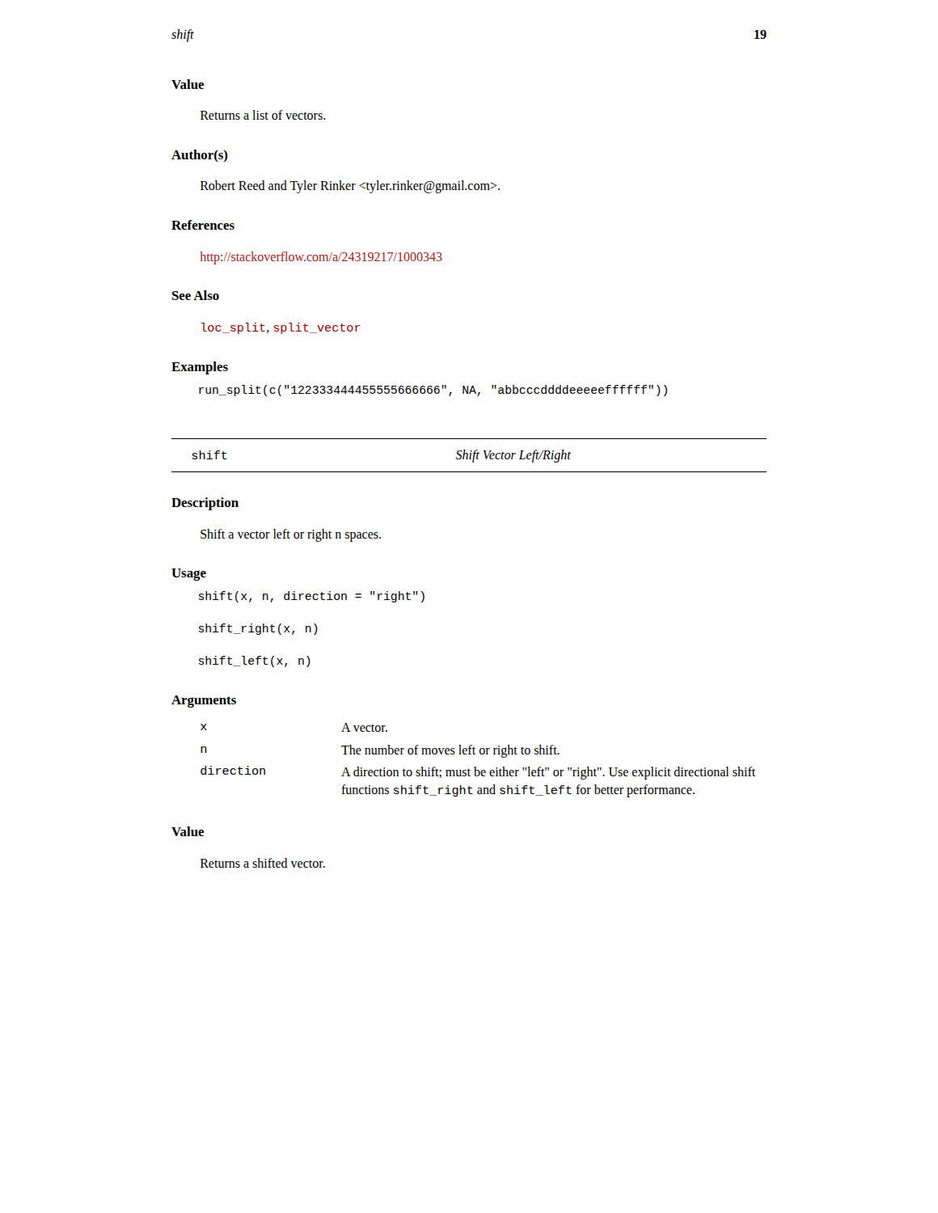shift 19
Value
Returns a list of vectors.
Author(s)
Robert Reed and Tyler Rinker <tyler.rinker@gmail.com>.
References
http://stackoverflow.com/a/24319217/1000343
See Also
loc_split, split_vector
Examples
run_split(c("122333444455555666666", NA, "abbcccddddeeeeeffffff"))
shift Shift Vector Left/Right
Description
Shift a vector left or right n spaces.
Usage
shift(x, n, direction = "right")

shift_right(x, n)

shift_left(x, n)
Arguments
| x | A vector. |
| n | The number of moves left or right to shift. |
| direction | A direction to shift; must be either "left" or "right". Use explicit directional shift functions shift_right and shift_left for better performance. |
Value
Returns a shifted vector.